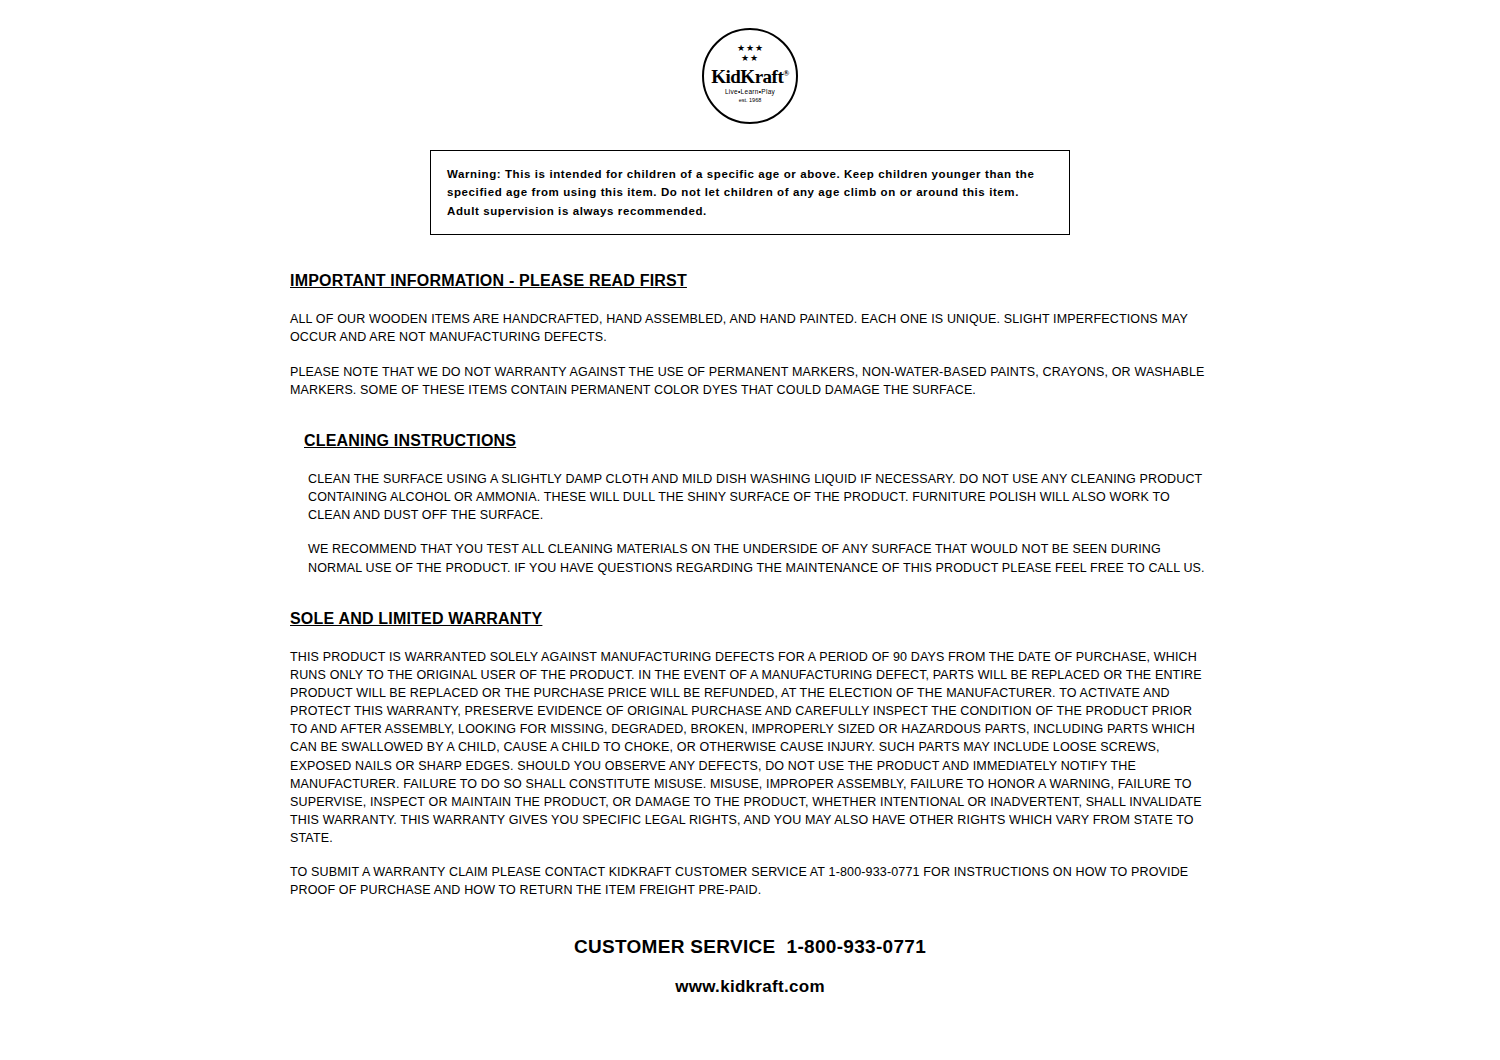★★★
★★
KidKraft®
Live•Learn•Play
est. 1968
Warning: This is intended for children of a specific age or above. Keep children younger than the specified age from using this item. Do not let children of any age climb on or around this item. Adult supervision is always recommended.
IMPORTANT INFORMATION - PLEASE READ FIRST
ALL OF OUR WOODEN ITEMS ARE HANDCRAFTED, HAND ASSEMBLED, AND HAND PAINTED. EACH ONE IS UNIQUE. SLIGHT IMPERFECTIONS MAY OCCUR AND ARE NOT MANUFACTURING DEFECTS.
PLEASE NOTE THAT WE DO NOT WARRANTY AGAINST THE USE OF PERMANENT MARKERS, NON-WATER-BASED PAINTS, CRAYONS, OR WASHABLE MARKERS. SOME OF THESE ITEMS CONTAIN PERMANENT COLOR DYES THAT COULD DAMAGE THE SURFACE.
CLEANING INSTRUCTIONS
CLEAN THE SURFACE USING A SLIGHTLY DAMP CLOTH AND MILD DISH WASHING LIQUID IF NECESSARY. DO NOT USE ANY CLEANING PRODUCT CONTAINING ALCOHOL OR AMMONIA. THESE WILL DULL THE SHINY SURFACE OF THE PRODUCT. FURNITURE POLISH WILL ALSO WORK TO CLEAN AND DUST OFF THE SURFACE.
WE RECOMMEND THAT YOU TEST ALL CLEANING MATERIALS ON THE UNDERSIDE OF ANY SURFACE THAT WOULD NOT BE SEEN DURING NORMAL USE OF THE PRODUCT. IF YOU HAVE QUESTIONS REGARDING THE MAINTENANCE OF THIS PRODUCT PLEASE FEEL FREE TO CALL US.
SOLE AND LIMITED WARRANTY
THIS PRODUCT IS WARRANTED SOLELY AGAINST MANUFACTURING DEFECTS FOR A PERIOD OF 90 DAYS FROM THE DATE OF PURCHASE, WHICH RUNS ONLY TO THE ORIGINAL USER OF THE PRODUCT. IN THE EVENT OF A MANUFACTURING DEFECT, PARTS WILL BE REPLACED OR THE ENTIRE PRODUCT WILL BE REPLACED OR THE PURCHASE PRICE WILL BE REFUNDED, AT THE ELECTION OF THE MANUFACTURER. TO ACTIVATE AND PROTECT THIS WARRANTY, PRESERVE EVIDENCE OF ORIGINAL PURCHASE AND CAREFULLY INSPECT THE CONDITION OF THE PRODUCT PRIOR TO AND AFTER ASSEMBLY, LOOKING FOR MISSING, DEGRADED, BROKEN, IMPROPERLY SIZED OR HAZARDOUS PARTS, INCLUDING PARTS WHICH CAN BE SWALLOWED BY A CHILD, CAUSE A CHILD TO CHOKE, OR OTHERWISE CAUSE INJURY. SUCH PARTS MAY INCLUDE LOOSE SCREWS, EXPOSED NAILS OR SHARP EDGES. SHOULD YOU OBSERVE ANY DEFECTS, DO NOT USE THE PRODUCT AND IMMEDIATELY NOTIFY THE MANUFACTURER. FAILURE TO DO SO SHALL CONSTITUTE MISUSE. MISUSE, IMPROPER ASSEMBLY, FAILURE TO HONOR A WARNING, FAILURE TO SUPERVISE, INSPECT OR MAINTAIN THE PRODUCT, OR DAMAGE TO THE PRODUCT, WHETHER INTENTIONAL OR INADVERTENT, SHALL INVALIDATE THIS WARRANTY. THIS WARRANTY GIVES YOU SPECIFIC LEGAL RIGHTS, AND YOU MAY ALSO HAVE OTHER RIGHTS WHICH VARY FROM STATE TO STATE.
TO SUBMIT A WARRANTY CLAIM PLEASE CONTACT KIDKRAFT CUSTOMER SERVICE AT 1-800-933-0771 FOR INSTRUCTIONS ON HOW TO PROVIDE PROOF OF PURCHASE AND HOW TO RETURN THE ITEM FREIGHT PRE-PAID.
CUSTOMER SERVICE 1-800-933-0771
www.kidkraft.com